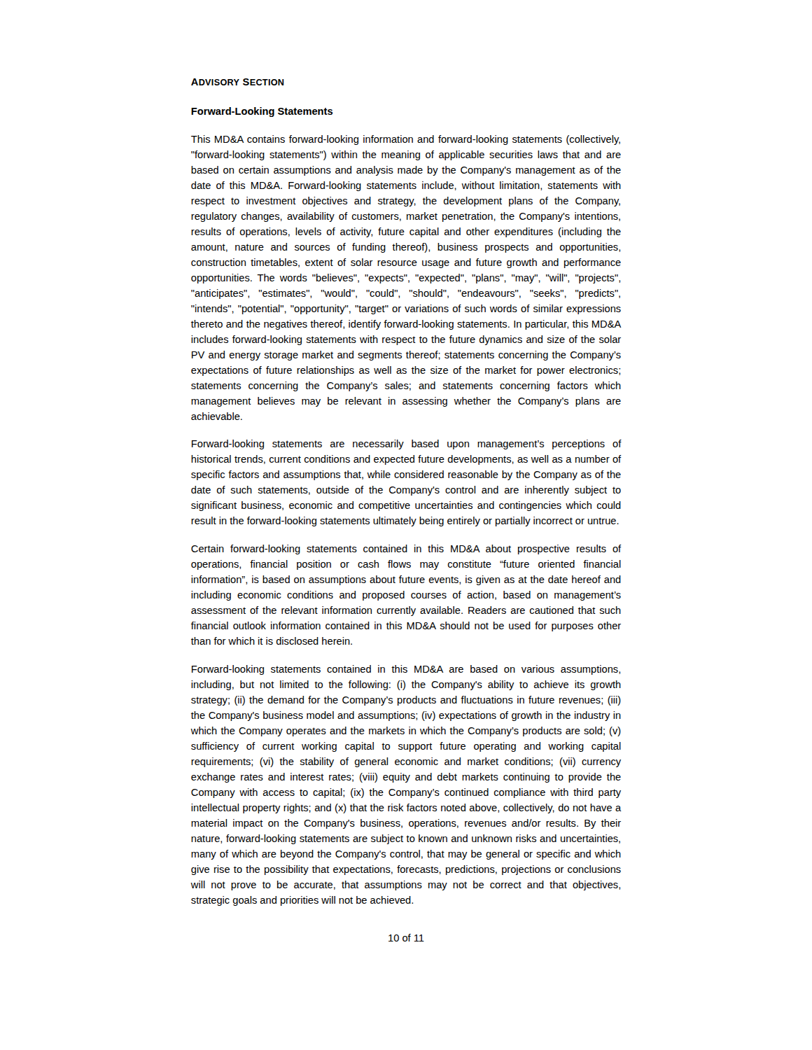ADVISORY SECTION
Forward-Looking Statements
This MD&A contains forward-looking information and forward-looking statements (collectively, "forward-looking statements") within the meaning of applicable securities laws that and are based on certain assumptions and analysis made by the Company's management as of the date of this MD&A. Forward-looking statements include, without limitation, statements with respect to investment objectives and strategy, the development plans of the Company, regulatory changes, availability of customers, market penetration, the Company's intentions, results of operations, levels of activity, future capital and other expenditures (including the amount, nature and sources of funding thereof), business prospects and opportunities, construction timetables, extent of solar resource usage and future growth and performance opportunities. The words "believes", "expects", "expected", "plans", "may", "will", "projects", "anticipates", "estimates", "would", "could", "should", "endeavours", "seeks", "predicts", "intends", "potential", "opportunity", "target" or variations of such words of similar expressions thereto and the negatives thereof, identify forward-looking statements. In particular, this MD&A includes forward-looking statements with respect to the future dynamics and size of the solar PV and energy storage market and segments thereof; statements concerning the Company’s expectations of future relationships as well as the size of the market for power electronics; statements concerning the Company’s sales; and statements concerning factors which management believes may be relevant in assessing whether the Company’s plans are achievable.
Forward-looking statements are necessarily based upon management’s perceptions of historical trends, current conditions and expected future developments, as well as a number of specific factors and assumptions that, while considered reasonable by the Company as of the date of such statements, outside of the Company's control and are inherently subject to significant business, economic and competitive uncertainties and contingencies which could result in the forward-looking statements ultimately being entirely or partially incorrect or untrue.
Certain forward-looking statements contained in this MD&A about prospective results of operations, financial position or cash flows may constitute “future oriented financial information”, is based on assumptions about future events, is given as at the date hereof and including economic conditions and proposed courses of action, based on management’s assessment of the relevant information currently available. Readers are cautioned that such financial outlook information contained in this MD&A should not be used for purposes other than for which it is disclosed herein.
Forward-looking statements contained in this MD&A are based on various assumptions, including, but not limited to the following: (i) the Company's ability to achieve its growth strategy; (ii) the demand for the Company’s products and fluctuations in future revenues; (iii) the Company's business model and assumptions; (iv) expectations of growth in the industry in which the Company operates and the markets in which the Company’s products are sold; (v) sufficiency of current working capital to support future operating and working capital requirements; (vi) the stability of general economic and market conditions; (vii) currency exchange rates and interest rates; (viii) equity and debt markets continuing to provide the Company with access to capital; (ix) the Company’s continued compliance with third party intellectual property rights; and (x) that the risk factors noted above, collectively, do not have a material impact on the Company's business, operations, revenues and/or results. By their nature, forward-looking statements are subject to known and unknown risks and uncertainties, many of which are beyond the Company's control, that may be general or specific and which give rise to the possibility that expectations, forecasts, predictions, projections or conclusions will not prove to be accurate, that assumptions may not be correct and that objectives, strategic goals and priorities will not be achieved.
10 of 11